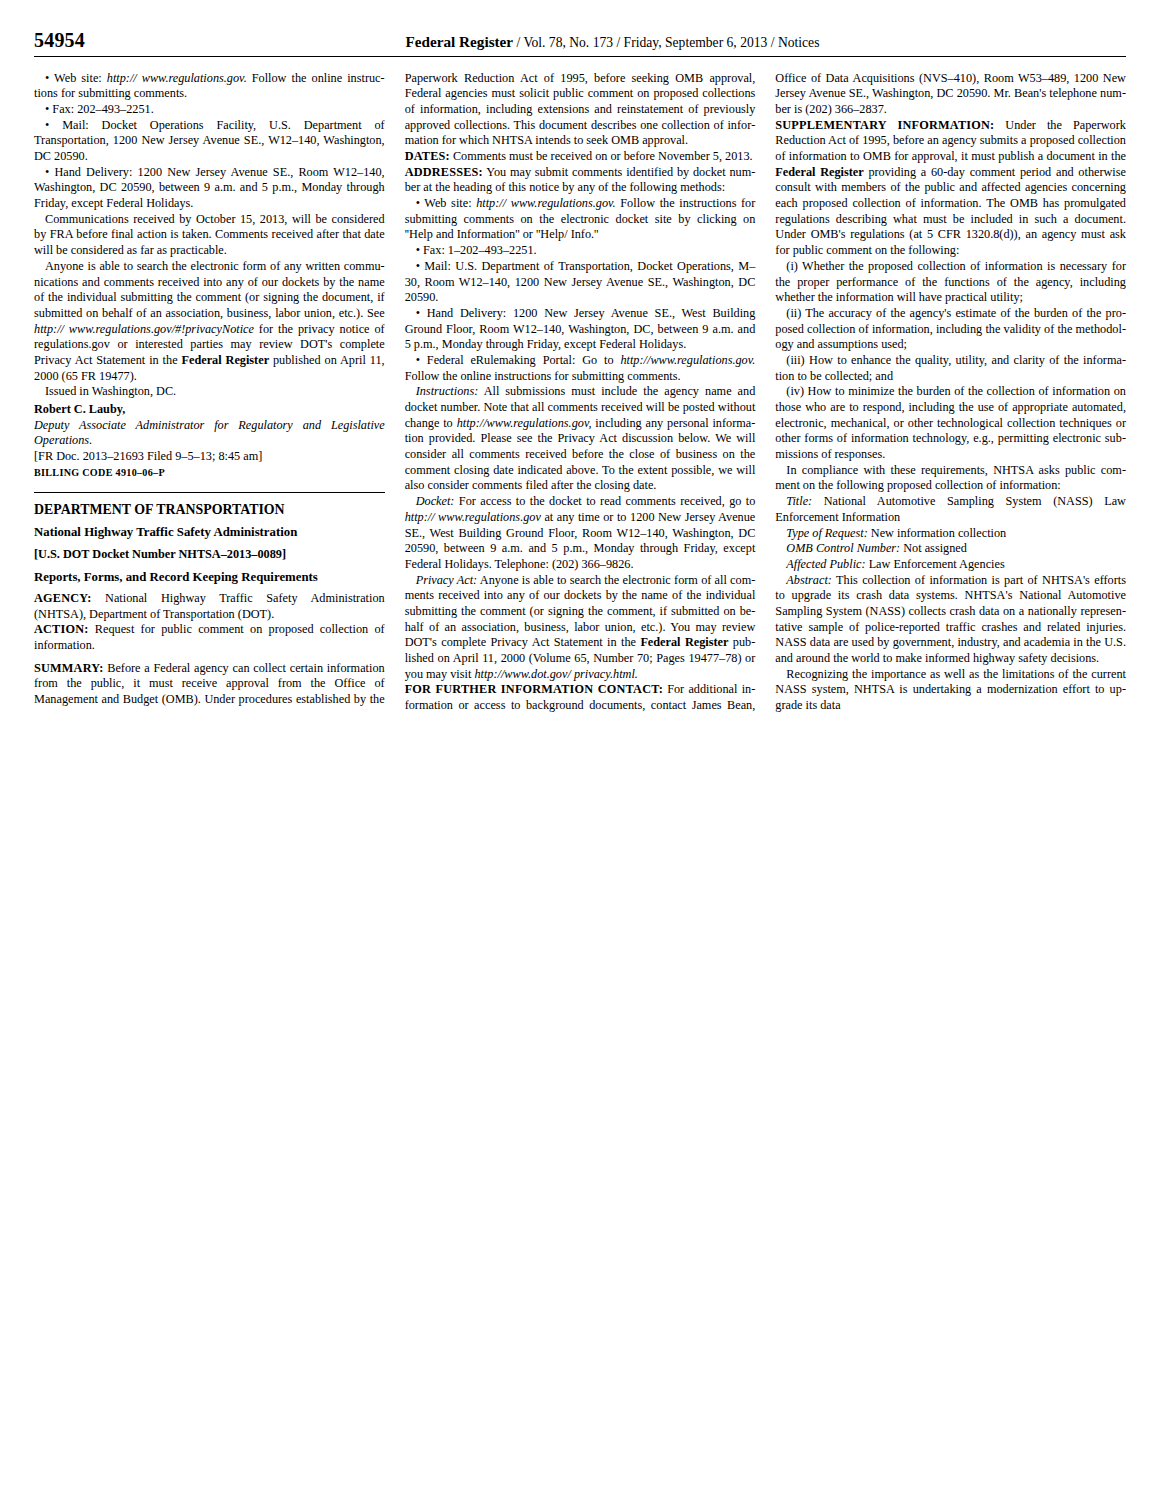54954
Federal Register / Vol. 78, No. 173 / Friday, September 6, 2013 / Notices
• Web site: http:// www.regulations.gov. Follow the online instructions for submitting comments.
• Fax: 202–493–2251.
• Mail: Docket Operations Facility, U.S. Department of Transportation, 1200 New Jersey Avenue SE., W12–140, Washington, DC 20590.
• Hand Delivery: 1200 New Jersey Avenue SE., Room W12–140, Washington, DC 20590, between 9 a.m. and 5 p.m., Monday through Friday, except Federal Holidays.
Communications received by October 15, 2013, will be considered by FRA before final action is taken. Comments received after that date will be considered as far as practicable.
Anyone is able to search the electronic form of any written communications and comments received into any of our dockets by the name of the individual submitting the comment (or signing the document, if submitted on behalf of an association, business, labor union, etc.). See http:// www.regulations.gov/#!privacyNotice for the privacy notice of regulations.gov or interested parties may review DOT's complete Privacy Act Statement in the Federal Register published on April 11, 2000 (65 FR 19477).
Issued in Washington, DC.
Robert C. Lauby,
Deputy Associate Administrator for Regulatory and Legislative Operations.
[FR Doc. 2013–21693 Filed 9–5–13; 8:45 am]
BILLING CODE 4910–06–P
DEPARTMENT OF TRANSPORTATION
National Highway Traffic Safety Administration
[U.S. DOT Docket Number NHTSA–2013–0089]
Reports, Forms, and Record Keeping Requirements
AGENCY: National Highway Traffic Safety Administration (NHTSA), Department of Transportation (DOT).
ACTION: Request for public comment on proposed collection of information.
SUMMARY: Before a Federal agency can collect certain information from the public, it must receive approval from the Office of Management and Budget (OMB). Under procedures established by the Paperwork Reduction Act of 1995, before seeking OMB approval, Federal agencies must solicit public comment on proposed collections of information, including extensions and reinstatement of previously approved collections. This document describes one collection of information for which NHTSA intends to seek OMB approval.
DATES: Comments must be received on or before November 5, 2013.
ADDRESSES: You may submit comments identified by docket number at the heading of this notice by any of the following methods:
• Web site: http:// www.regulations.gov. Follow the instructions for submitting comments on the electronic docket site by clicking on ''Help and Information'' or ''Help/ Info.''
• Fax: 1–202–493–2251.
• Mail: U.S. Department of Transportation, Docket Operations, M–30, Room W12–140, 1200 New Jersey Avenue SE., Washington, DC 20590.
• Hand Delivery: 1200 New Jersey Avenue SE., West Building Ground Floor, Room W12–140, Washington, DC, between 9 a.m. and 5 p.m., Monday through Friday, except Federal Holidays.
• Federal eRulemaking Portal: Go to http://www.regulations.gov. Follow the online instructions for submitting comments.
Instructions: All submissions must include the agency name and docket number. Note that all comments received will be posted without change to http://www.regulations.gov, including any personal information provided. Please see the Privacy Act discussion below. We will consider all comments received before the close of business on the comment closing date indicated above. To the extent possible, we will also consider comments filed after the closing date.
Docket: For access to the docket to read comments received, go to http:// www.regulations.gov at any time or to 1200 New Jersey Avenue SE., West Building Ground Floor, Room W12–140, Washington, DC 20590, between 9 a.m. and 5 p.m., Monday through Friday, except Federal Holidays. Telephone: (202) 366–9826.
Privacy Act: Anyone is able to search the electronic form of all comments received into any of our dockets by the name of the individual submitting the comment (or signing the comment, if submitted on behalf of an association, business, labor union, etc.). You may review DOT's complete Privacy Act Statement in the Federal Register published on April 11, 2000 (Volume 65, Number 70; Pages 19477–78) or you may visit http://www.dot.gov/ privacy.html.
FOR FURTHER INFORMATION CONTACT: For additional information or access to background documents, contact James Bean, Office of Data Acquisitions (NVS–410), Room W53–489, 1200 New Jersey Avenue SE., Washington, DC 20590. Mr. Bean's telephone number is (202) 366–2837.
SUPPLEMENTARY INFORMATION: Under the Paperwork Reduction Act of 1995, before an agency submits a proposed collection of information to OMB for approval, it must publish a document in the Federal Register providing a 60-day comment period and otherwise consult with members of the public and affected agencies concerning each proposed collection of information. The OMB has promulgated regulations describing what must be included in such a document. Under OMB's regulations (at 5 CFR 1320.8(d)), an agency must ask for public comment on the following:
(i) Whether the proposed collection of information is necessary for the proper performance of the functions of the agency, including whether the information will have practical utility;
(ii) The accuracy of the agency's estimate of the burden of the proposed collection of information, including the validity of the methodology and assumptions used;
(iii) How to enhance the quality, utility, and clarity of the information to be collected; and
(iv) How to minimize the burden of the collection of information on those who are to respond, including the use of appropriate automated, electronic, mechanical, or other technological collection techniques or other forms of information technology, e.g., permitting electronic submissions of responses.
In compliance with these requirements, NHTSA asks public comment on the following proposed collection of information:
Title: National Automotive Sampling System (NASS) Law Enforcement Information
Type of Request: New information collection
OMB Control Number: Not assigned
Affected Public: Law Enforcement Agencies
Abstract: This collection of information is part of NHTSA's efforts to upgrade its crash data systems. NHTSA's National Automotive Sampling System (NASS) collects crash data on a nationally representative sample of police-reported traffic crashes and related injuries. NASS data are used by government, industry, and academia in the U.S. and around the world to make informed highway safety decisions.
Recognizing the importance as well as the limitations of the current NASS system, NHTSA is undertaking a modernization effort to upgrade its data